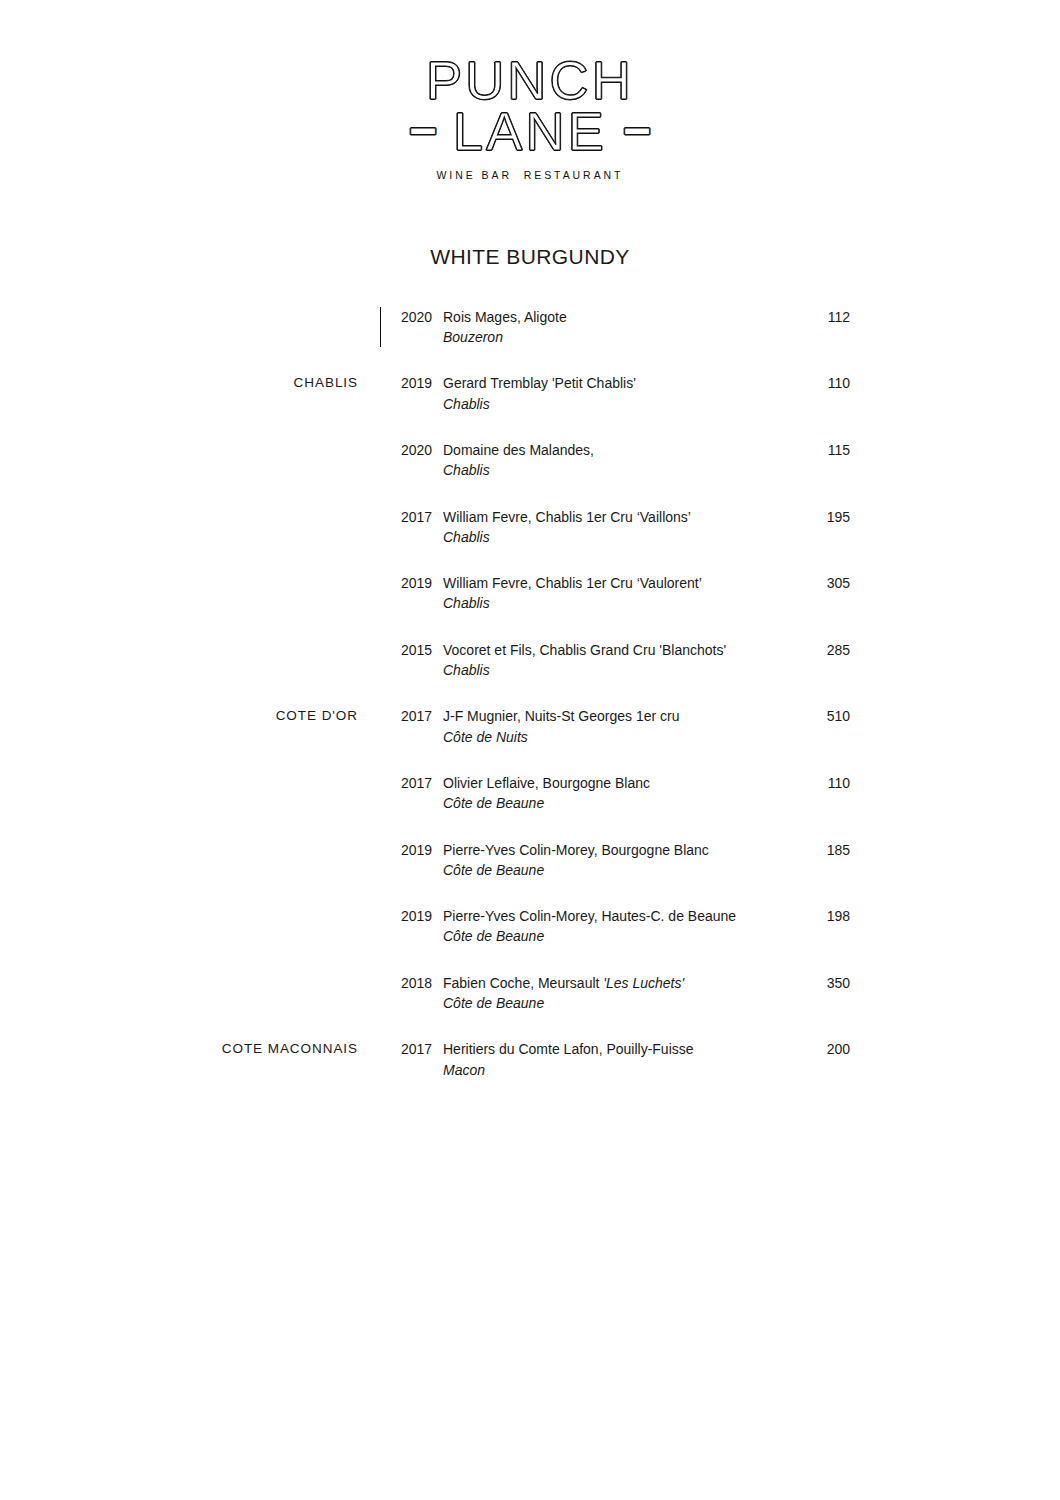PUNCH
━ LANE ━
WINE BAR RESTAURANT
WHITE BURGUNDY
2020
Rois Mages, Aligote Bouzeron
112
CHABLIS
2019
Gerard Tremblay 'Petit Chablis' Chablis
110
2020
Domaine des Malandes, Chablis
115
2017
William Fevre, Chablis 1er Cru ‘Vaillons’ Chablis
195
2019
William Fevre, Chablis 1er Cru ‘Vaulorent’ Chablis
305
2015
Vocoret et Fils, Chablis Grand Cru 'Blanchots' Chablis
285
COTE D'OR
2017
J-F Mugnier, Nuits-St Georges 1er cru Côte de Nuits
510
2017
Olivier Leflaive, Bourgogne Blanc Côte de Beaune
110
2019
Pierre-Yves Colin-Morey, Bourgogne Blanc Côte de Beaune
185
2019
Pierre-Yves Colin-Morey, Hautes-C. de Beaune Côte de Beaune
198
2018
Fabien Coche, Meursault 'Les Luchets' Côte de Beaune
350
COTE MACONNAIS
2017
Heritiers du Comte Lafon, Pouilly-Fuisse Macon
200